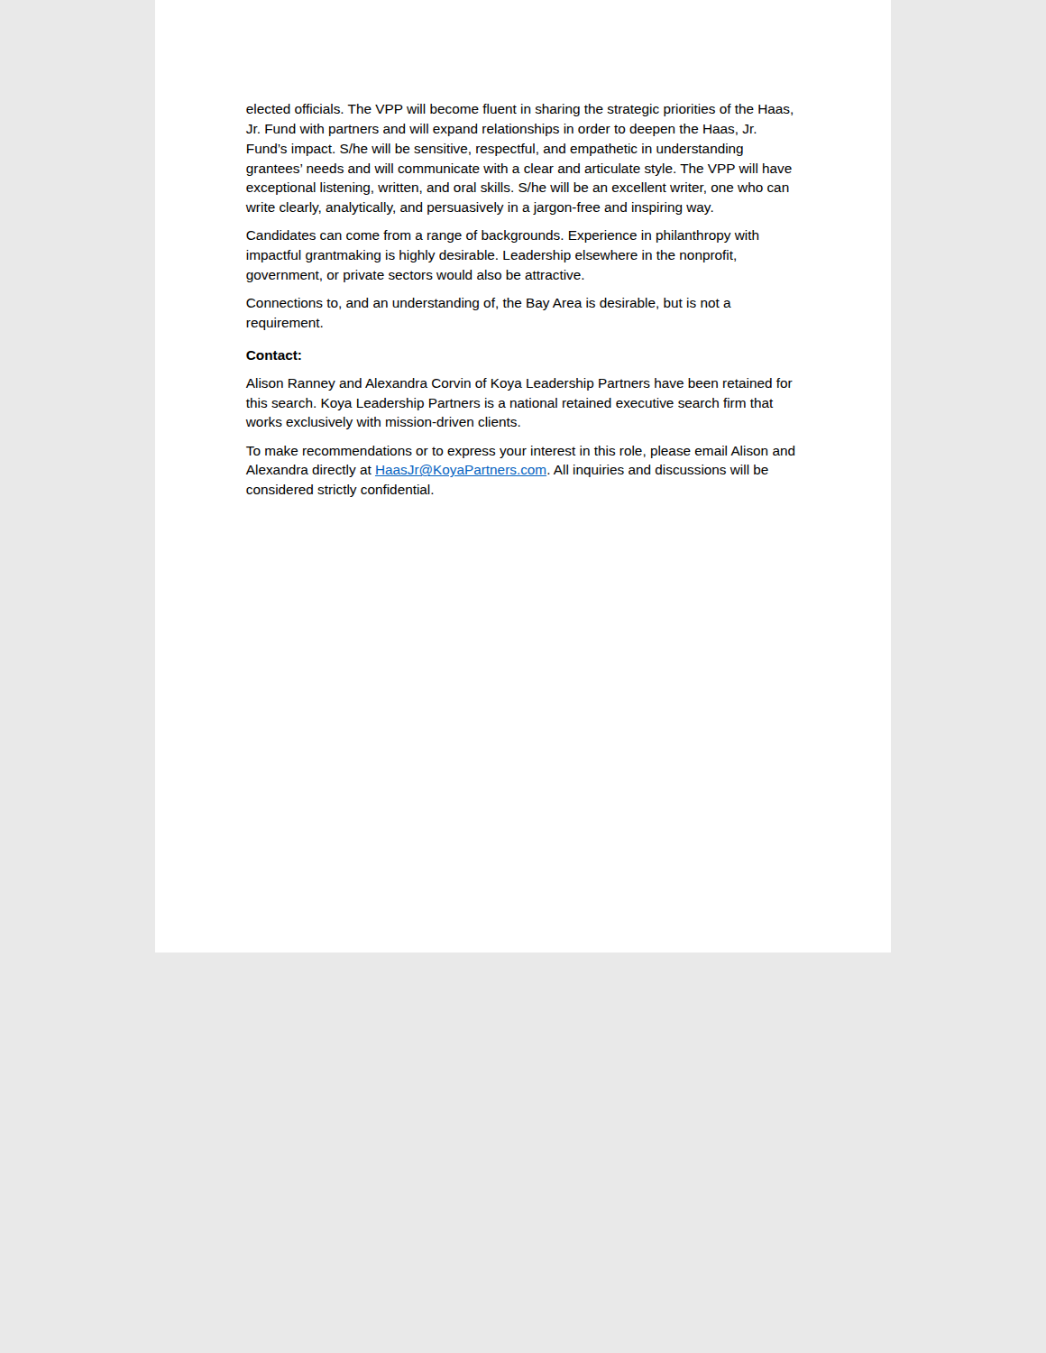elected officials. The VPP will become fluent in sharing the strategic priorities of the Haas, Jr. Fund with partners and will expand relationships in order to deepen the Haas, Jr. Fund’s impact. S/he will be sensitive, respectful, and empathetic in understanding grantees’ needs and will communicate with a clear and articulate style. The VPP will have exceptional listening, written, and oral skills. S/he will be an excellent writer, one who can write clearly, analytically, and persuasively in a jargon-free and inspiring way.
Candidates can come from a range of backgrounds. Experience in philanthropy with impactful grantmaking is highly desirable. Leadership elsewhere in the nonprofit, government, or private sectors would also be attractive.
Connections to, and an understanding of, the Bay Area is desirable, but is not a requirement.
Contact:
Alison Ranney and Alexandra Corvin of Koya Leadership Partners have been retained for this search. Koya Leadership Partners is a national retained executive search firm that works exclusively with mission-driven clients.
To make recommendations or to express your interest in this role, please email Alison and Alexandra directly at HaasJr@KoyaPartners.com. All inquiries and discussions will be considered strictly confidential.